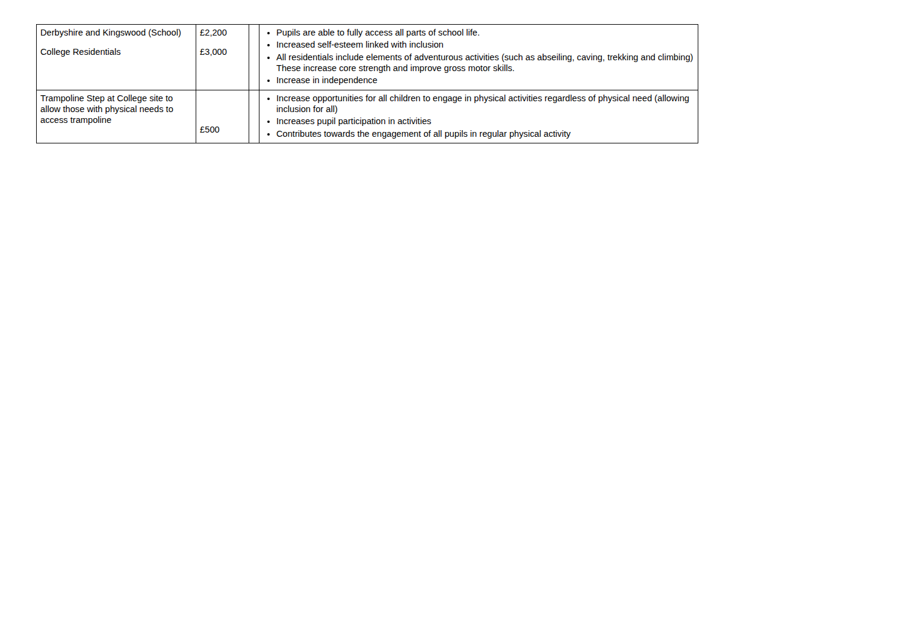| Derbyshire and Kingswood (School) College Residentials | £2,200 £3,000 | | Pupils are able to fully access all parts of school life. Increased self-esteem linked with inclusion All residentials include elements of adventurous activities (such as abseiling, caving, trekking and climbing) These increase core strength and improve gross motor skills. Increase in independence |
| Trampoline Step at College site to allow those with physical needs to access trampoline | £500 | | Increase opportunities for all children to engage in physical activities regardless of physical need (allowing inclusion for all) Increases pupil participation in activities Contributes towards the engagement of all pupils in regular physical activity |